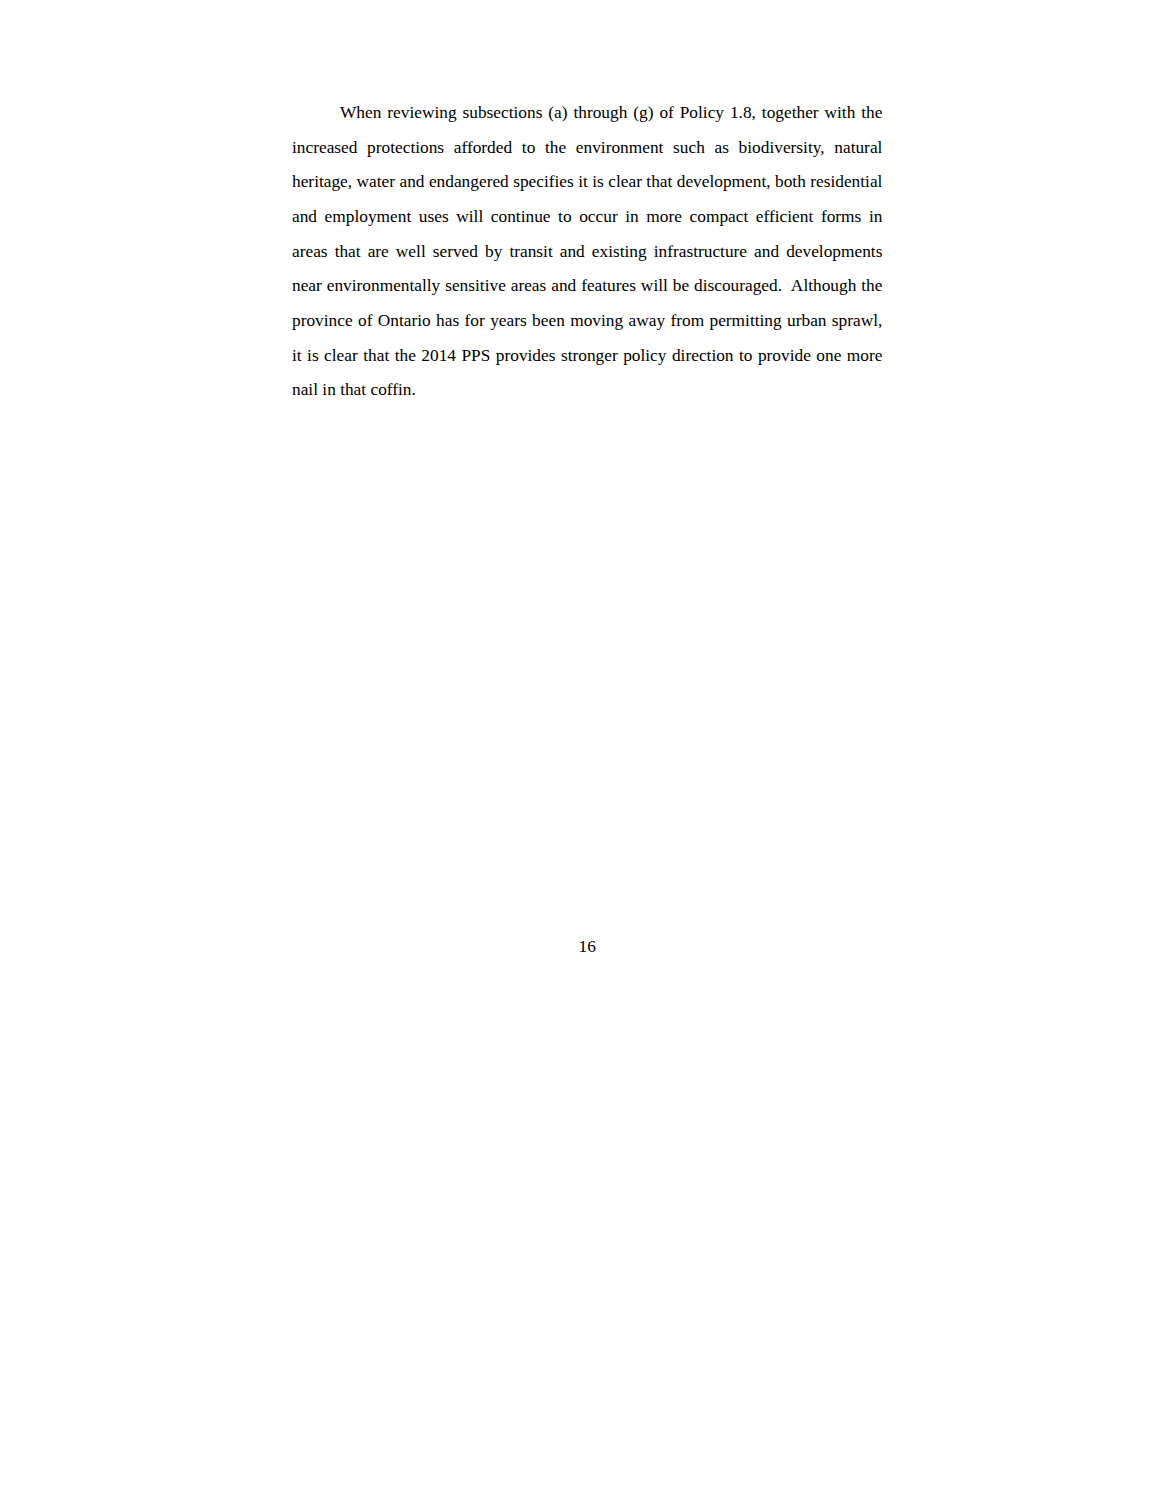When reviewing subsections (a) through (g) of Policy 1.8, together with the increased protections afforded to the environment such as biodiversity, natural heritage, water and endangered specifies it is clear that development, both residential and employment uses will continue to occur in more compact efficient forms in areas that are well served by transit and existing infrastructure and developments near environmentally sensitive areas and features will be discouraged. Although the province of Ontario has for years been moving away from permitting urban sprawl, it is clear that the 2014 PPS provides stronger policy direction to provide one more nail in that coffin.
16